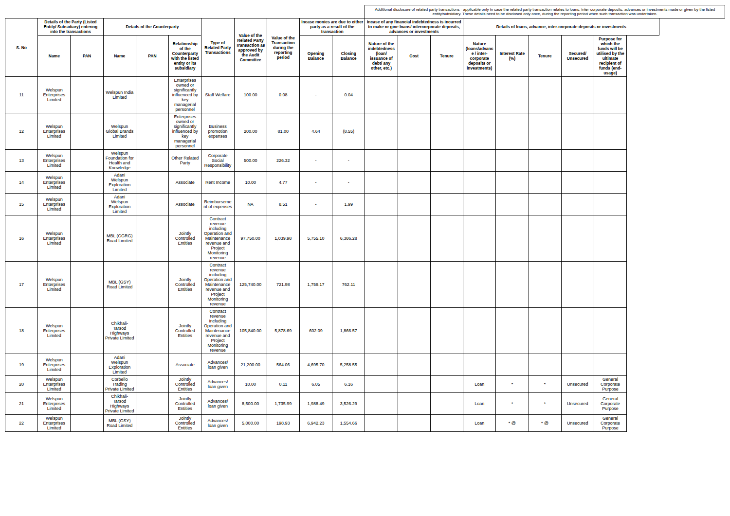| | Additional disclosure of related party transactions - applicable only in case the related party transaction relates to loans, inter-corporate deposits, advances or investments made or given by the listed entity/subsidiary. These details need to be disclosed only once, during the reporting period when such transaction was undertaken. |
| S. No | Details of the Party (Listed Entity/ Subsidiary) entering into the transactions | Details of the Counterparty | Type of Related Party Transactions | Value of the Related Party Transaction as approved by the Audit Committee | Value of the Transaction during the reporting period | Incase monies are due to either party as a result of the transaction | Incase of any financial indebtedness is incurred to make or give loans/ intercorporate deposits, advances or investments | Details of loans, advance, inter-corporate deposits or investments |
| Name | PAN | Name | PAN | Relationship of the Counterparty with the listed entity or its subsidiary | Opening Balance | Closing Balance | Nature of the indebtedness (loan/ issuance of debt/ any other, etc.) | Cost | Tenure | Nature (loans/advance / inter-corporate deposits or investments) | Interest Rate (%) | Tenure | Secured/ Unsecured | Purpose for which the funds will be utilised by the ultimate recipient of funds (end-usage) |
| 11 | Welspun Enterprises Limited | | Welspun India Limited | | Enterprises owned or significantly influenced by key managerial personnel | Staff Welfare | 100.00 | 0.08 | - | 0.04 | | | | | | | | |
| 12 | Welspun Enterprises Limited | | Welspun Global Brands Limited | | Enterprises owned or significantly influenced by key managerial personnel | Business promotion expenses | 200.00 | 81.00 | 4.64 | (8.55) | | | | | | | | |
| 13 | Welspun Enterprises Limited | | Welspun Foundation for Health and Knowledge | | Other Related Party | Corporate Social Responsibility | 500.00 | 226.32 | - | - | | | | | | | | |
| 14 | Welspun Enterprises Limited | | Adani Welspun Exploration Limited | | Associate | Rent Income | 10.00 | 4.77 | - | - | | | | | | | | |
| 15 | Welspun Enterprises Limited | | Adani Welspun Exploration Limited | | Associate | Reimbursement of expenses | NA | 8.51 | - | 1.99 | | | | | | | | |
| 16 | Welspun Enterprises Limited | | MBL (CGRG) Road Limited | | Jointly Controlled Entities | Contract revenue including Operation and Maintenance revenue and Project Monitoring revenue | 97,750.00 | 1,039.98 | 5,755.10 | 6,386.28 | | | | | | | | |
| 17 | Welspun Enterprises Limited | | MBL (GSY) Road Limited | | Jointly Controlled Entities | Contract revenue including Operation and Maintenance revenue and Project Monitoring revenue | 125,740.00 | 721.98 | 1,759.17 | 762.11 | | | | | | | | |
| 18 | Welspun Enterprises Limited | | Chikhali-Tarsod Highways Private Limited | | Jointly Controlled Entities | Contract revenue including Operation and Maintenance revenue and Project Monitoring revenue | 105,840.00 | 5,878.69 | 602.09 | 1,866.57 | | | | | | | | |
| 19 | Welspun Enterprises Limited | | Adani Welspun Exploration Limited | | Associate | Advances/ loan given | 21,200.00 | 564.06 | 4,695.70 | 5,258.55 | | | | | | | | |
| 20 | Welspun Enterprises Limited | | Corbello Trading Private Limited | | Jointly Controlled Entities | Advances/ loan given | 10.00 | 0.11 | 6.05 | 6.16 | | | | Loan | * | * | Unsecured | General Corporate Purpose |
| 21 | Welspun Enterprises Limited | | Chikhali-Tarsod Highways Private Limited | | Jointly Controlled Entities | Advances/ loan given | 8,500.00 | 1,735.99 | 1,988.49 | 3,526.29 | | | | Loan | * | * | Unsecured | General Corporate Purpose |
| 22 | Welspun Enterprises Limited | | MBL (GSY) Road Limited | | Jointly Controlled Entities | Advances/ loan given | 5,000.00 | 198.93 | 6,942.23 | 1,554.66 | | | | Loan | * @ | * @ | Unsecured | General Corporate Purpose |